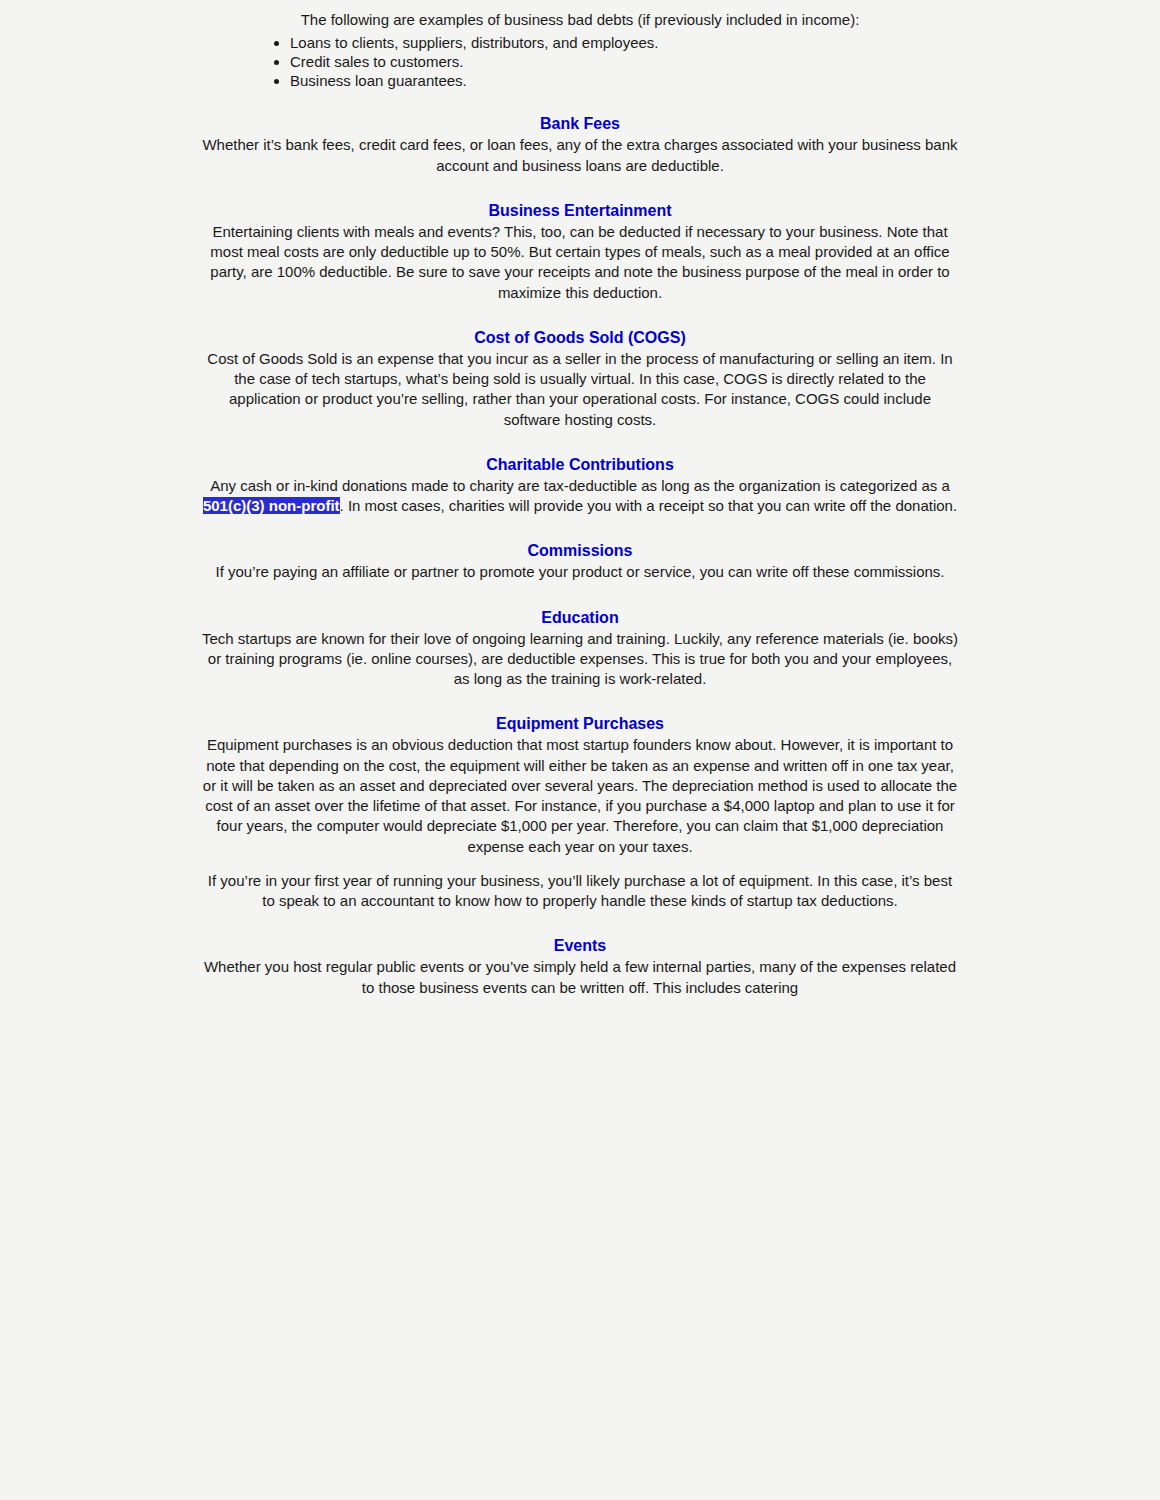The following are examples of business bad debts (if previously included in income):
Loans to clients, suppliers, distributors, and employees.
Credit sales to customers.
Business loan guarantees.
Bank Fees
Whether it’s bank fees, credit card fees, or loan fees, any of the extra charges associated with your business bank account and business loans are deductible.
Business Entertainment
Entertaining clients with meals and events? This, too, can be deducted if necessary to your business. Note that most meal costs are only deductible up to 50%. But certain types of meals, such as a meal provided at an office party, are 100% deductible. Be sure to save your receipts and note the business purpose of the meal in order to maximize this deduction.
Cost of Goods Sold (COGS)
Cost of Goods Sold is an expense that you incur as a seller in the process of manufacturing or selling an item. In the case of tech startups, what’s being sold is usually virtual. In this case, COGS is directly related to the application or product you’re selling, rather than your operational costs. For instance, COGS could include software hosting costs.
Charitable Contributions
Any cash or in-kind donations made to charity are tax-deductible as long as the organization is categorized as a 501(c)(3) non-profit. In most cases, charities will provide you with a receipt so that you can write off the donation.
Commissions
If you’re paying an affiliate or partner to promote your product or service, you can write off these commissions.
Education
Tech startups are known for their love of ongoing learning and training. Luckily, any reference materials (ie. books) or training programs (ie. online courses), are deductible expenses. This is true for both you and your employees, as long as the training is work-related.
Equipment Purchases
Equipment purchases is an obvious deduction that most startup founders know about. However, it is important to note that depending on the cost, the equipment will either be taken as an expense and written off in one tax year, or it will be taken as an asset and depreciated over several years. The depreciation method is used to allocate the cost of an asset over the lifetime of that asset. For instance, if you purchase a $4,000 laptop and plan to use it for four years, the computer would depreciate $1,000 per year. Therefore, you can claim that $1,000 depreciation expense each year on your taxes.
If you’re in your first year of running your business, you’ll likely purchase a lot of equipment. In this case, it’s best to speak to an accountant to know how to properly handle these kinds of startup tax deductions.
Events
Whether you host regular public events or you’ve simply held a few internal parties, many of the expenses related to those business events can be written off. This includes catering